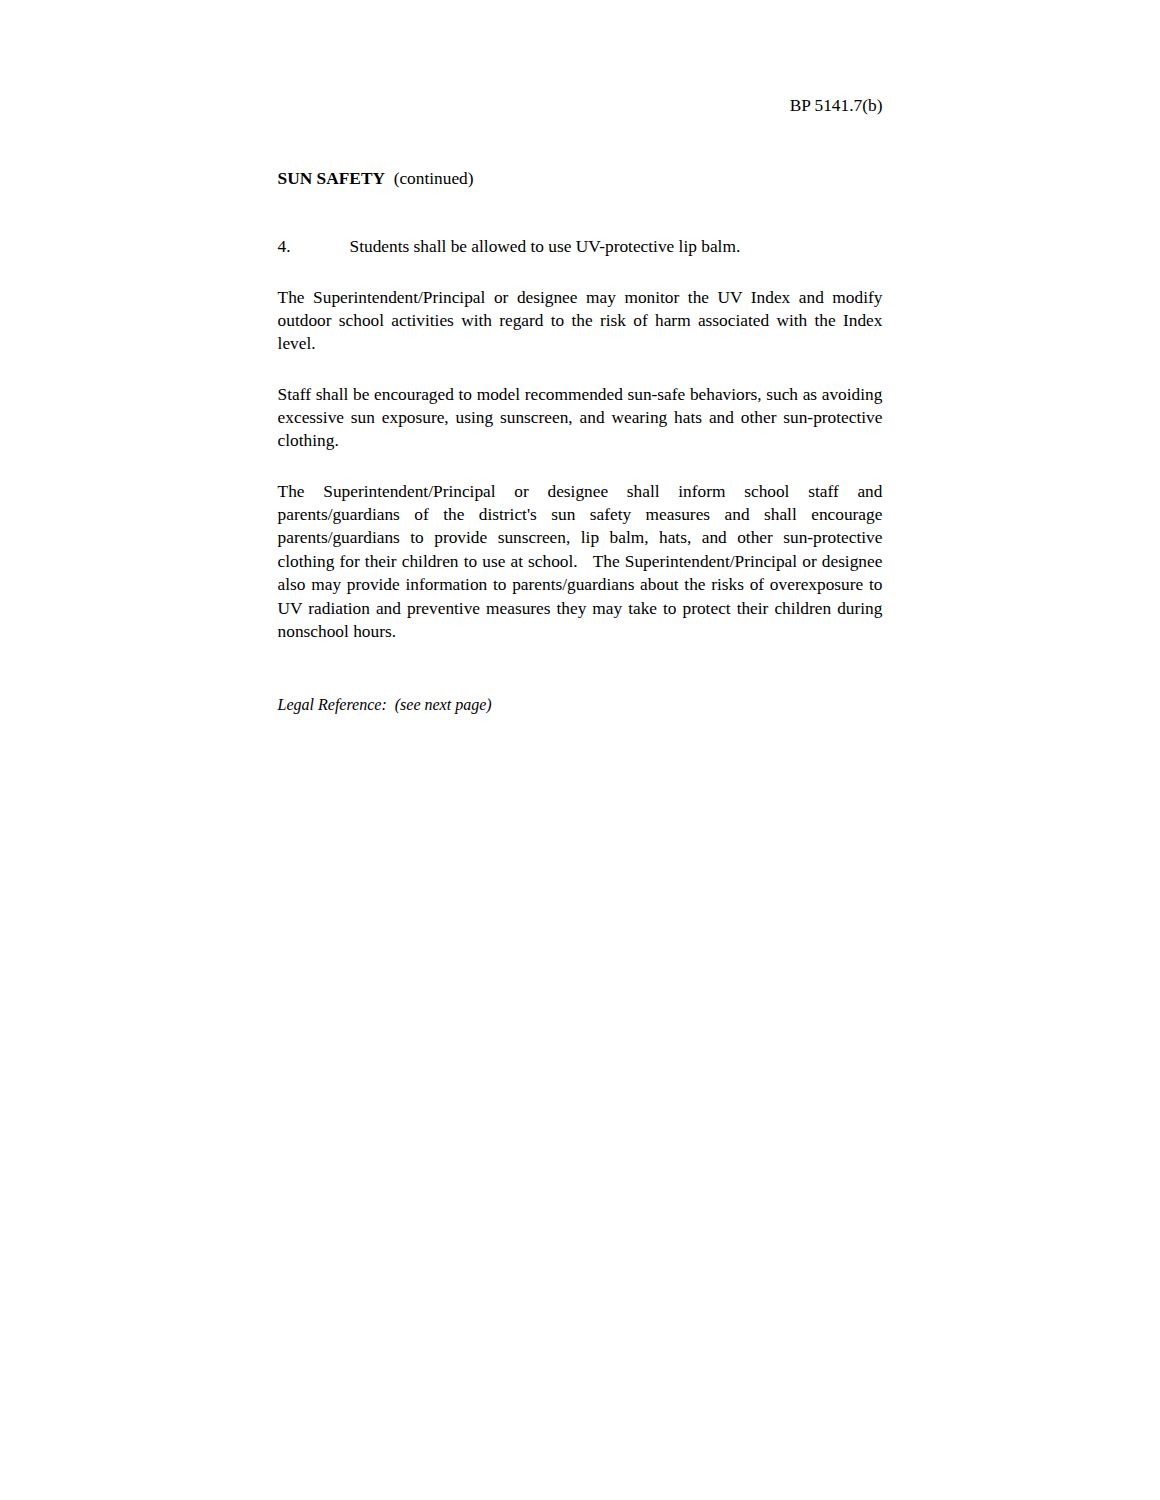BP 5141.7(b)
SUN SAFETY
(continued)
4.
Students shall be allowed to use UV-protective lip balm.
The Superintendent/Principal or designee may monitor the UV Index and modify outdoor school activities with regard to the risk of harm associated with the Index level.
Staff shall be encouraged to model recommended sun-safe behaviors, such as avoiding excessive sun exposure, using sunscreen, and wearing hats and other sun-protective clothing.
The Superintendent/Principal or designee shall inform school staff and parents/guardians of the district's sun safety measures and shall encourage parents/guardians to provide sunscreen, lip balm, hats, and other sun-protective clothing for their children to use at school. The Superintendent/Principal or designee also may provide information to parents/guardians about the risks of overexposure to UV radiation and preventive measures they may take to protect their children during nonschool hours.
Legal Reference: (see next page)